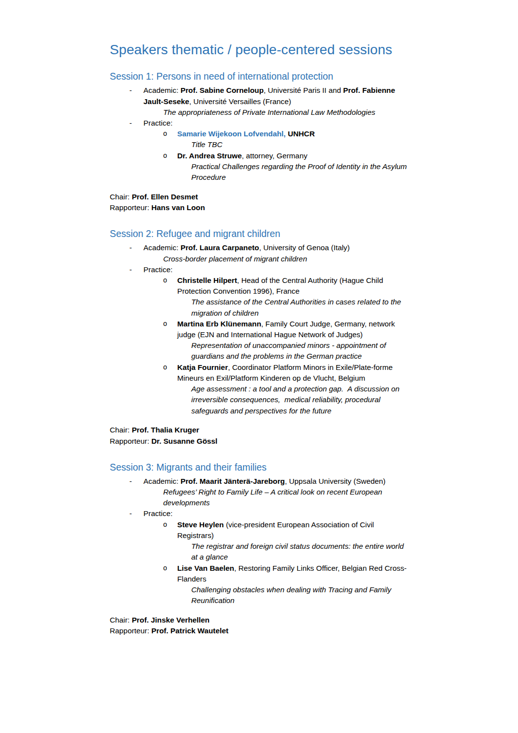Speakers thematic / people-centered sessions
Session 1: Persons in need of international protection
Academic: Prof. Sabine Corneloup, Université Paris II and Prof. Fabienne Jault-Seseke, Université Versailles (France) The appropriateness of Private International Law Methodologies
Practice:
Samarie Wijekoon Lofvendahl, UNHCR Title TBC
Dr. Andrea Struwe, attorney, Germany Practical Challenges regarding the Proof of Identity in the Asylum Procedure
Chair: Prof. Ellen Desmet
Rapporteur: Hans van Loon
Session 2: Refugee and migrant children
Academic: Prof. Laura Carpaneto, University of Genoa (Italy) Cross-border placement of migrant children
Practice:
Christelle Hilpert, Head of the Central Authority (Hague Child Protection Convention 1996), France The assistance of the Central Authorities in cases related to the migration of children
Martina Erb Klünemann, Family Court Judge, Germany, network judge (EJN and International Hague Network of Judges) Representation of unaccompanied minors - appointment of guardians and the problems in the German practice
Katja Fournier, Coordinator Platform Minors in Exile/Plate-forme Mineurs en Exil/Platform Kinderen op de Vlucht, Belgium Age assessment : a tool and a protection gap. A discussion on irreversible consequences, medical reliability, procedural safeguards and perspectives for the future
Chair: Prof. Thalia Kruger
Rapporteur: Dr. Susanne Gössl
Session 3: Migrants and their families
Academic: Prof. Maarit Jänterä-Jareborg, Uppsala University (Sweden) Refugees’ Right to Family Life – A critical look on recent European developments
Practice:
Steve Heylen (vice-president European Association of Civil Registrars) The registrar and foreign civil status documents: the entire world at a glance
Lise Van Baelen, Restoring Family Links Officer, Belgian Red Cross-Flanders Challenging obstacles when dealing with Tracing and Family Reunification
Chair: Prof. Jinske Verhellen
Rapporteur: Prof. Patrick Wautelet